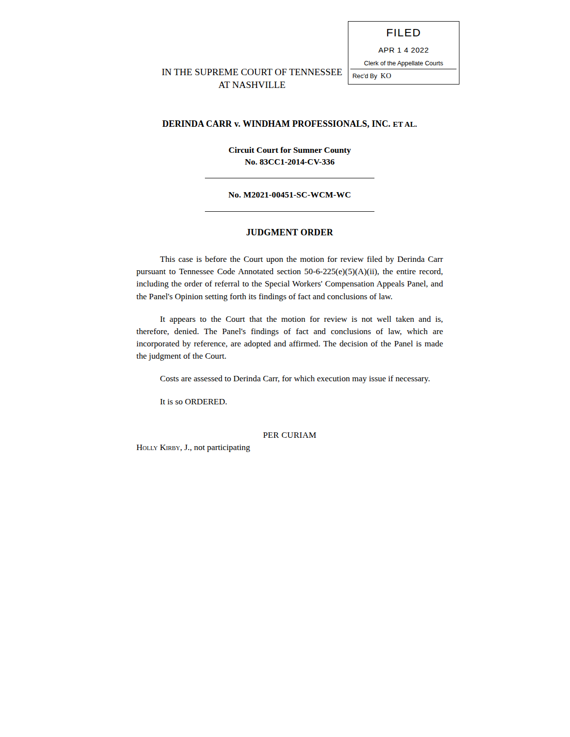FILED
APR 1 4 2022
Clerk of the Appellate Courts
Rec'd By KO
IN THE SUPREME COURT OF TENNESSEE
AT NASHVILLE
DERINDA CARR v. WINDHAM PROFESSIONALS, INC. ET AL.
Circuit Court for Sumner County
No. 83CC1-2014-CV-336
No. M2021-00451-SC-WCM-WC
JUDGMENT ORDER
This case is before the Court upon the motion for review filed by Derinda Carr pursuant to Tennessee Code Annotated section 50-6-225(e)(5)(A)(ii), the entire record, including the order of referral to the Special Workers' Compensation Appeals Panel, and the Panel's Opinion setting forth its findings of fact and conclusions of law.
It appears to the Court that the motion for review is not well taken and is, therefore, denied. The Panel's findings of fact and conclusions of law, which are incorporated by reference, are adopted and affirmed. The decision of the Panel is made the judgment of the Court.
Costs are assessed to Derinda Carr, for which execution may issue if necessary.
It is so ORDERED.
PER CURIAM
Holly Kirby, J., not participating